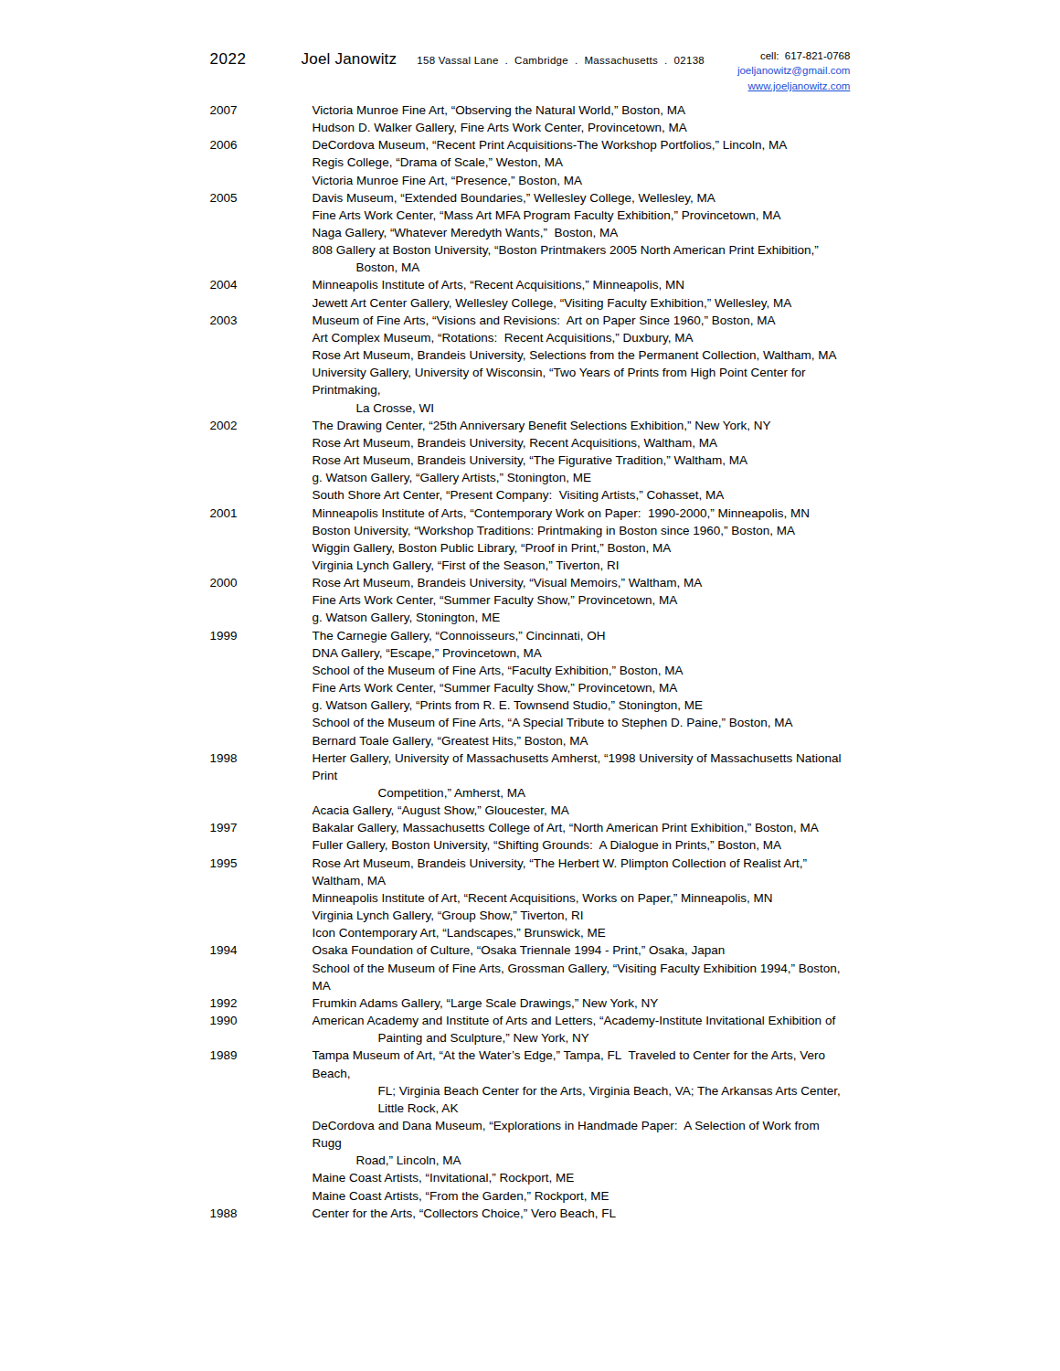2022 Joel Janowitz 158 Vassal Lane . Cambridge . Massachusetts . 02138
cell: 617-821-0768
joeljanowitz@gmail.com
www.joeljanowitz.com
| 2007 | Victoria Munroe Fine Art, “Observing the Natural World,” Boston, MA Hudson D. Walker Gallery, Fine Arts Work Center, Provincetown, MA |
| 2006 | DeCordova Museum, “Recent Print Acquisitions-The Workshop Portfolios,” Lincoln, MA Regis College, “Drama of Scale,” Weston, MA Victoria Munroe Fine Art, “Presence,” Boston, MA |
| 2005 | Davis Museum, “Extended Boundaries,” Wellesley College, Wellesley, MA Fine Arts Work Center, “Mass Art MFA Program Faculty Exhibition,” Provincetown, MA Naga Gallery, “Whatever Meredyth Wants,” Boston, MA 808 Gallery at Boston University, “Boston Printmakers 2005 North American Print Exhibition,” Boston, MA |
| 2004 | Minneapolis Institute of Arts, “Recent Acquisitions,” Minneapolis, MN Jewett Art Center Gallery, Wellesley College, “Visiting Faculty Exhibition,” Wellesley, MA |
| 2003 | Museum of Fine Arts, “Visions and Revisions: Art on Paper Since 1960,” Boston, MA Art Complex Museum, “Rotations: Recent Acquisitions,” Duxbury, MA Rose Art Museum, Brandeis University, Selections from the Permanent Collection, Waltham, MA University Gallery, University of Wisconsin, “Two Years of Prints from High Point Center for Printmaking, La Crosse, WI |
| 2002 | The Drawing Center, “25th Anniversary Benefit Selections Exhibition,” New York, NY Rose Art Museum, Brandeis University, Recent Acquisitions, Waltham, MA Rose Art Museum, Brandeis University, “The Figurative Tradition,” Waltham, MA g. Watson Gallery, “Gallery Artists,” Stonington, ME South Shore Art Center, “Present Company: Visiting Artists,” Cohasset, MA |
| 2001 | Minneapolis Institute of Arts, “Contemporary Work on Paper: 1990-2000,” Minneapolis, MN Boston University, “Workshop Traditions: Printmaking in Boston since 1960,” Boston, MA Wiggin Gallery, Boston Public Library, “Proof in Print,” Boston, MA Virginia Lynch Gallery, “First of the Season,” Tiverton, RI |
| 2000 | Rose Art Museum, Brandeis University, “Visual Memoirs,” Waltham, MA Fine Arts Work Center, “Summer Faculty Show,” Provincetown, MA g. Watson Gallery, Stonington, ME |
| 1999 | The Carnegie Gallery, “Connoisseurs,” Cincinnati, OH DNA Gallery, “Escape,” Provincetown, MA School of the Museum of Fine Arts, “Faculty Exhibition,” Boston, MA Fine Arts Work Center, “Summer Faculty Show,” Provincetown, MA g. Watson Gallery, “Prints from R. E. Townsend Studio,” Stonington, ME School of the Museum of Fine Arts, “A Special Tribute to Stephen D. Paine,” Boston, MA Bernard Toale Gallery, “Greatest Hits,” Boston, MA |
| 1998 | Herter Gallery, University of Massachusetts Amherst, “1998 University of Massachusetts National Print Competition,” Amherst, MA Acacia Gallery, “August Show,” Gloucester, MA |
| 1997 | Bakalar Gallery, Massachusetts College of Art, “North American Print Exhibition,” Boston, MA Fuller Gallery, Boston University, “Shifting Grounds: A Dialogue in Prints,” Boston, MA |
| 1995 | Rose Art Museum, Brandeis University, “The Herbert W. Plimpton Collection of Realist Art,” Waltham, MA Minneapolis Institute of Art, “Recent Acquisitions, Works on Paper,” Minneapolis, MN Virginia Lynch Gallery, “Group Show,” Tiverton, RI Icon Contemporary Art, “Landscapes,” Brunswick, ME |
| 1994 | Osaka Foundation of Culture, “Osaka Triennale 1994 - Print,” Osaka, Japan School of the Museum of Fine Arts, Grossman Gallery, “Visiting Faculty Exhibition 1994,” Boston, MA |
| 1992 | Frumkin Adams Gallery, “Large Scale Drawings,” New York, NY |
| 1990 | American Academy and Institute of Arts and Letters, “Academy-Institute Invitational Exhibition of Painting and Sculpture,” New York, NY |
| 1989 | Tampa Museum of Art, “At the Water’s Edge,” Tampa, FL Traveled to Center for the Arts, Vero Beach, FL; Virginia Beach Center for the Arts, Virginia Beach, VA; The Arkansas Arts Center, Little Rock, AK DeCordova and Dana Museum, “Explorations in Handmade Paper: A Selection of Work from Rugg Road,” Lincoln, MA Maine Coast Artists, “Invitational,” Rockport, ME Maine Coast Artists, “From the Garden,” Rockport, ME |
| 1988 | Center for the Arts, “Collectors Choice,” Vero Beach, FL |